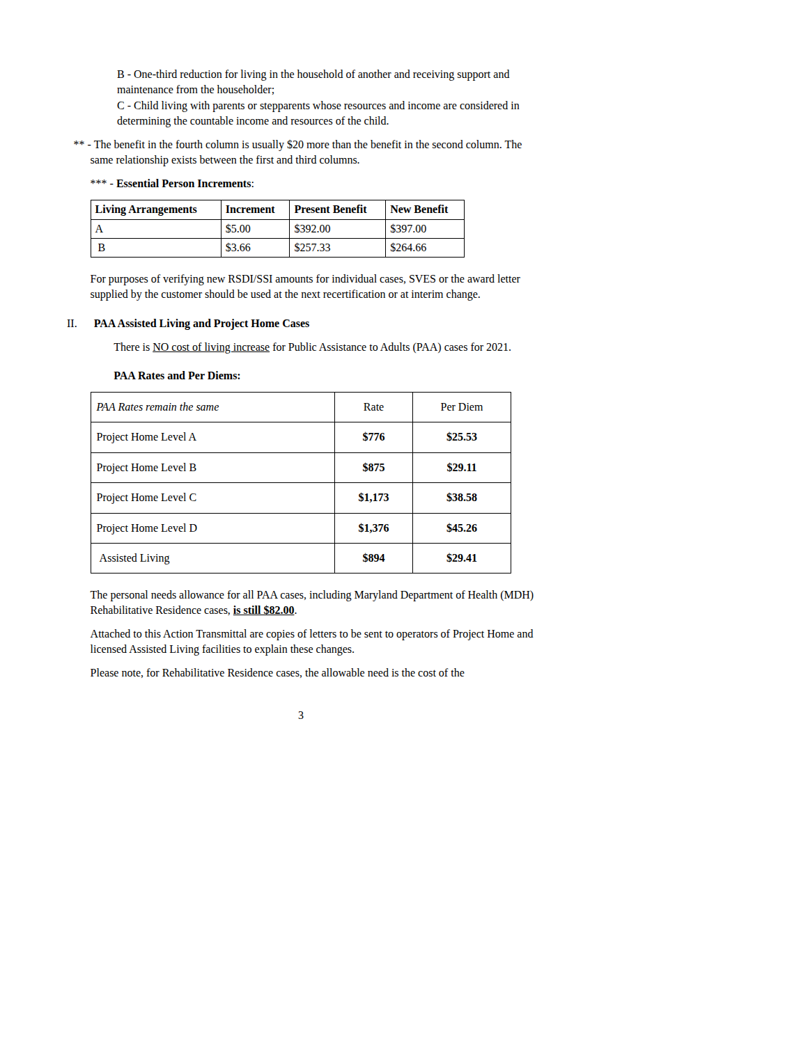B - One-third reduction for living in the household of another and receiving support and maintenance from the householder;
C - Child living with parents or stepparents whose resources and income are considered in determining the countable income and resources of the child.
** - The benefit in the fourth column is usually $20 more than the benefit in the second column. The same relationship exists between the first and third columns.
*** - Essential Person Increments:
| Living Arrangements | Increment | Present Benefit | New Benefit |
| --- | --- | --- | --- |
| A | $5.00 | $392.00 | $397.00 |
| B | $3.66 | $257.33 | $264.66 |
For purposes of verifying new RSDI/SSI amounts for individual cases, SVES or the award letter supplied by the customer should be used at the next recertification or at interim change.
II. PAA Assisted Living and Project Home Cases
There is NO cost of living increase for Public Assistance to Adults (PAA) cases for 2021.
PAA Rates and Per Diems:
| PAA Rates remain the same | Rate | Per Diem |
| Project Home Level A | $776 | $25.53 |
| Project Home Level B | $875 | $29.11 |
| Project Home Level C | $1,173 | $38.58 |
| Project Home Level D | $1,376 | $45.26 |
| Assisted Living | $894 | $29.41 |
The personal needs allowance for all PAA cases, including Maryland Department of Health (MDH) Rehabilitative Residence cases, is still $82.00.
Attached to this Action Transmittal are copies of letters to be sent to operators of Project Home and licensed Assisted Living facilities to explain these changes.
Please note, for Rehabilitative Residence cases, the allowable need is the cost of the
3